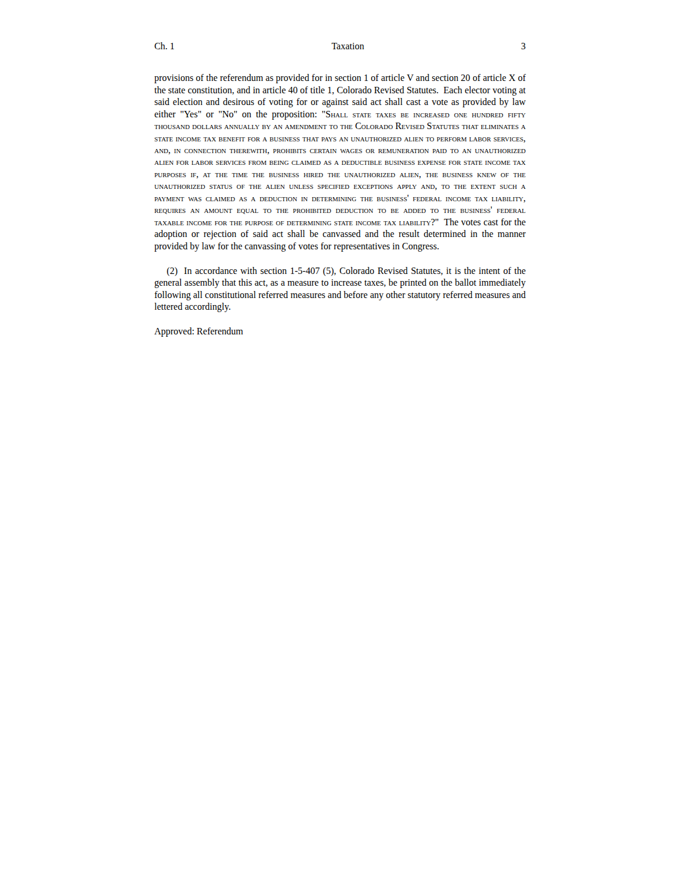Ch. 1
Taxation
3
provisions of the referendum as provided for in section 1 of article V and section 20 of article X of the state constitution, and in article 40 of title 1, Colorado Revised Statutes. Each elector voting at said election and desirous of voting for or against said act shall cast a vote as provided by law either "Yes" or "No" on the proposition: "Shall state taxes be increased one hundred fifty thousand dollars annually by an amendment to the Colorado Revised Statutes that eliminates a state income tax benefit for a business that pays an unauthorized alien to perform labor services, and, in connection therewith, prohibits certain wages or remuneration paid to an unauthorized alien for labor services from being claimed as a deductible business expense for state income tax purposes if, at the time the business hired the unauthorized alien, the business knew of the unauthorized status of the alien unless specified exceptions apply and, to the extent such a payment was claimed as a deduction in determining the business' federal income tax liability, requires an amount equal to the prohibited deduction to be added to the business' federal taxable income for the purpose of determining state income tax liability?" The votes cast for the adoption or rejection of said act shall be canvassed and the result determined in the manner provided by law for the canvassing of votes for representatives in Congress.
(2) In accordance with section 1-5-407 (5), Colorado Revised Statutes, it is the intent of the general assembly that this act, as a measure to increase taxes, be printed on the ballot immediately following all constitutional referred measures and before any other statutory referred measures and lettered accordingly.
Approved: Referendum